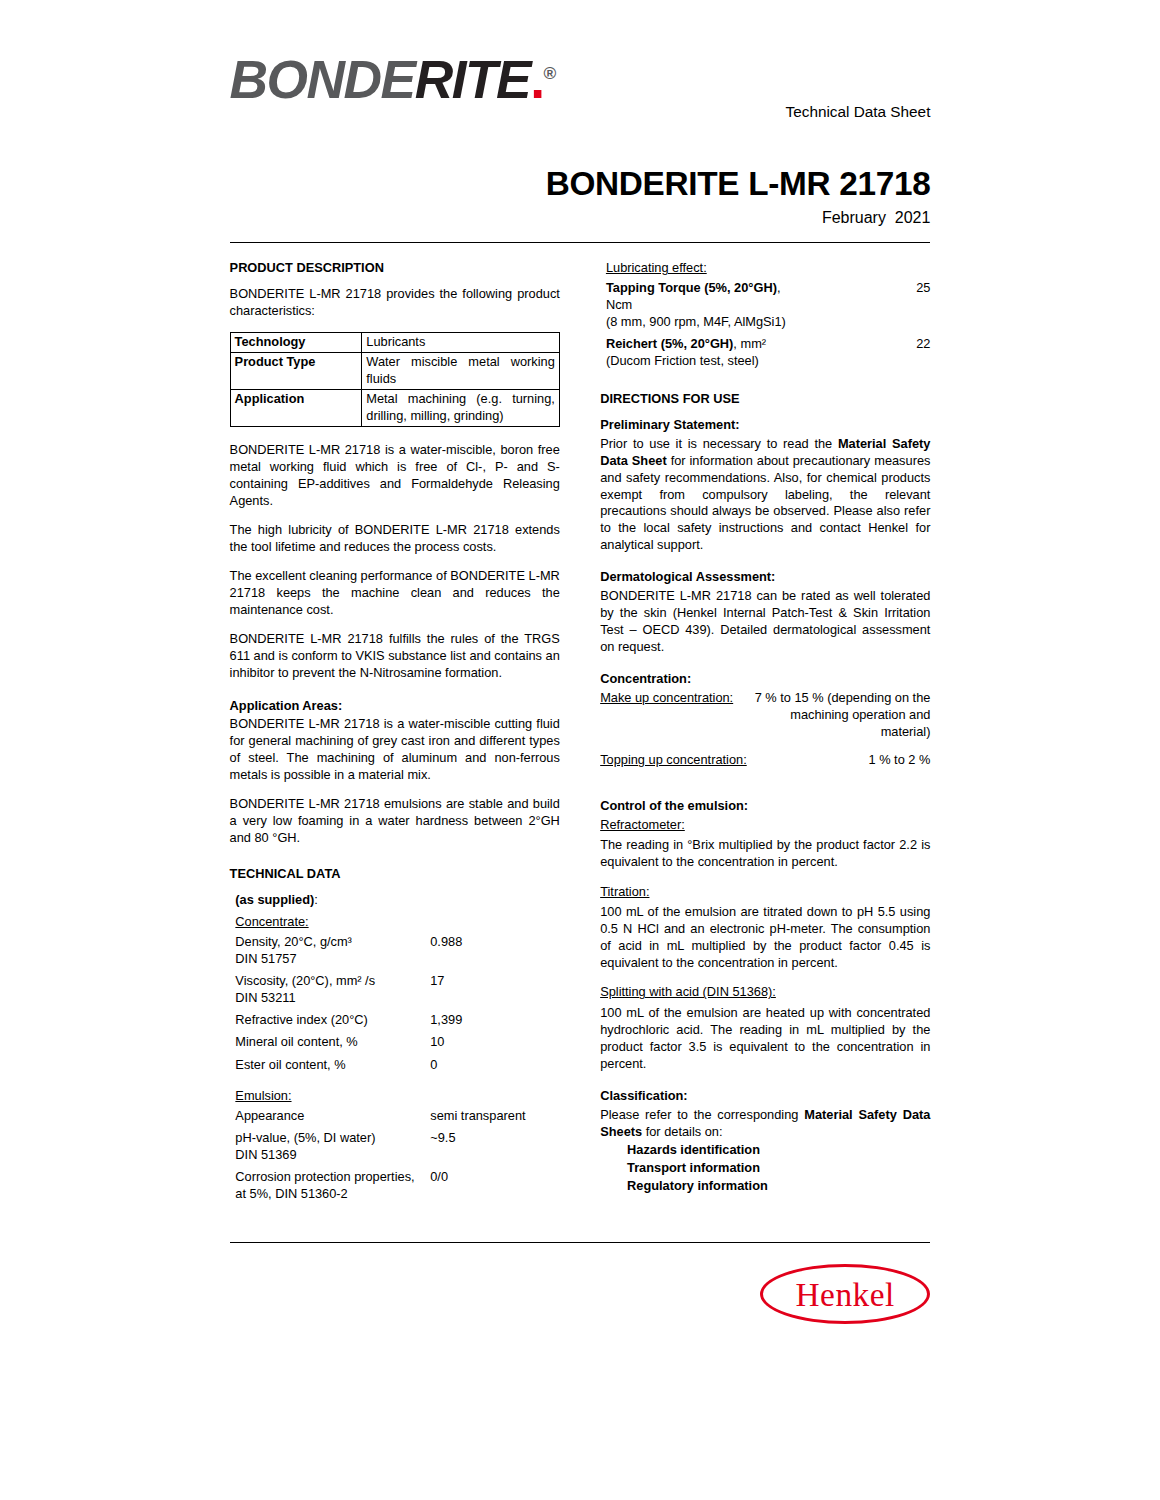BONDERITE.®
Technical Data Sheet
BONDERITE L-MR 21718
February 2021
Product Description
BONDERITE L-MR 21718 provides the following product characteristics:
| Technology | Lubricants |
| Product Type | Water miscible metal working fluids |
| Application | Metal machining (e.g. turning, drilling, milling, grinding) |
BONDERITE L-MR 21718 is a water-miscible, boron free metal working fluid which is free of Cl-, P- and S-containing EP-additives and Formaldehyde Releasing Agents.
The high lubricity of BONDERITE L-MR 21718 extends the tool lifetime and reduces the process costs.
The excellent cleaning performance of BONDERITE L-MR 21718 keeps the machine clean and reduces the maintenance cost.
BONDERITE L-MR 21718 fulfills the rules of the TRGS 611 and is conform to VKIS substance list and contains an inhibitor to prevent the N-Nitrosamine formation.
Application Areas:
BONDERITE L-MR 21718 is a water-miscible cutting fluid for general machining of grey cast iron and different types of steel. The machining of aluminum and non-ferrous metals is possible in a material mix.
BONDERITE L-MR 21718 emulsions are stable and build a very low foaming in a water hardness between 2°GH and 80 °GH.
Technical Data
(as supplied):
Concentrate:
| Density, 20°C, g/cm³ DIN 51757 | 0.988 |
| Viscosity, (20°C), mm² /s DIN 53211 | 17 |
| Refractive index (20°C) | 1,399 |
| Mineral oil content, % | 10 |
| Ester oil content, % | 0 |
Emulsion:
| Appearance | semi transparent |
| pH-value, (5%, DI water) DIN 51369 | ~9.5 |
| Corrosion protection properties, at 5%, DIN 51360-2 | 0/0 |
Lubricating effect:
| Tapping Torque (5%, 20°GH) , Ncm (8 mm, 900 rpm, M4F, AlMgSi1) | 25 |
| Reichert (5%, 20°GH) , mm² (Ducom Friction test, steel) | 22 |
Directions for Use
Preliminary Statement:
Prior to use it is necessary to read the Material Safety Data Sheet for information about precautionary measures and safety recommendations. Also, for chemical products exempt from compulsory labeling, the relevant precautions should always be observed. Please also refer to the local safety instructions and contact Henkel for analytical support.
Dermatological Assessment:
BONDERITE L-MR 21718 can be rated as well tolerated by the skin (Henkel Internal Patch-Test & Skin Irritation Test – OECD 439). Detailed dermatological assessment on request.
Concentration:
| Make up concentration: | 7 % to 15 % (depending on the machining operation and material) |
| Topping up concentration: | 1 % to 2 % |
Control of the emulsion:
Refractometer:
The reading in °Brix multiplied by the product factor 2.2 is equivalent to the concentration in percent.
Titration:
100 mL of the emulsion are titrated down to pH 5.5 using 0.5 N HCl and an electronic pH-meter. The consumption of acid in mL multiplied by the product factor 0.45 is equivalent to the concentration in percent.
Splitting with acid (DIN 51368):
100 mL of the emulsion are heated up with concentrated hydrochloric acid. The reading in mL multiplied by the product factor 3.5 is equivalent to the concentration in percent.
Classification:
Please refer to the corresponding Material Safety Data Sheets for details on:
Hazards identification
Transport information
Regulatory information
Henkel